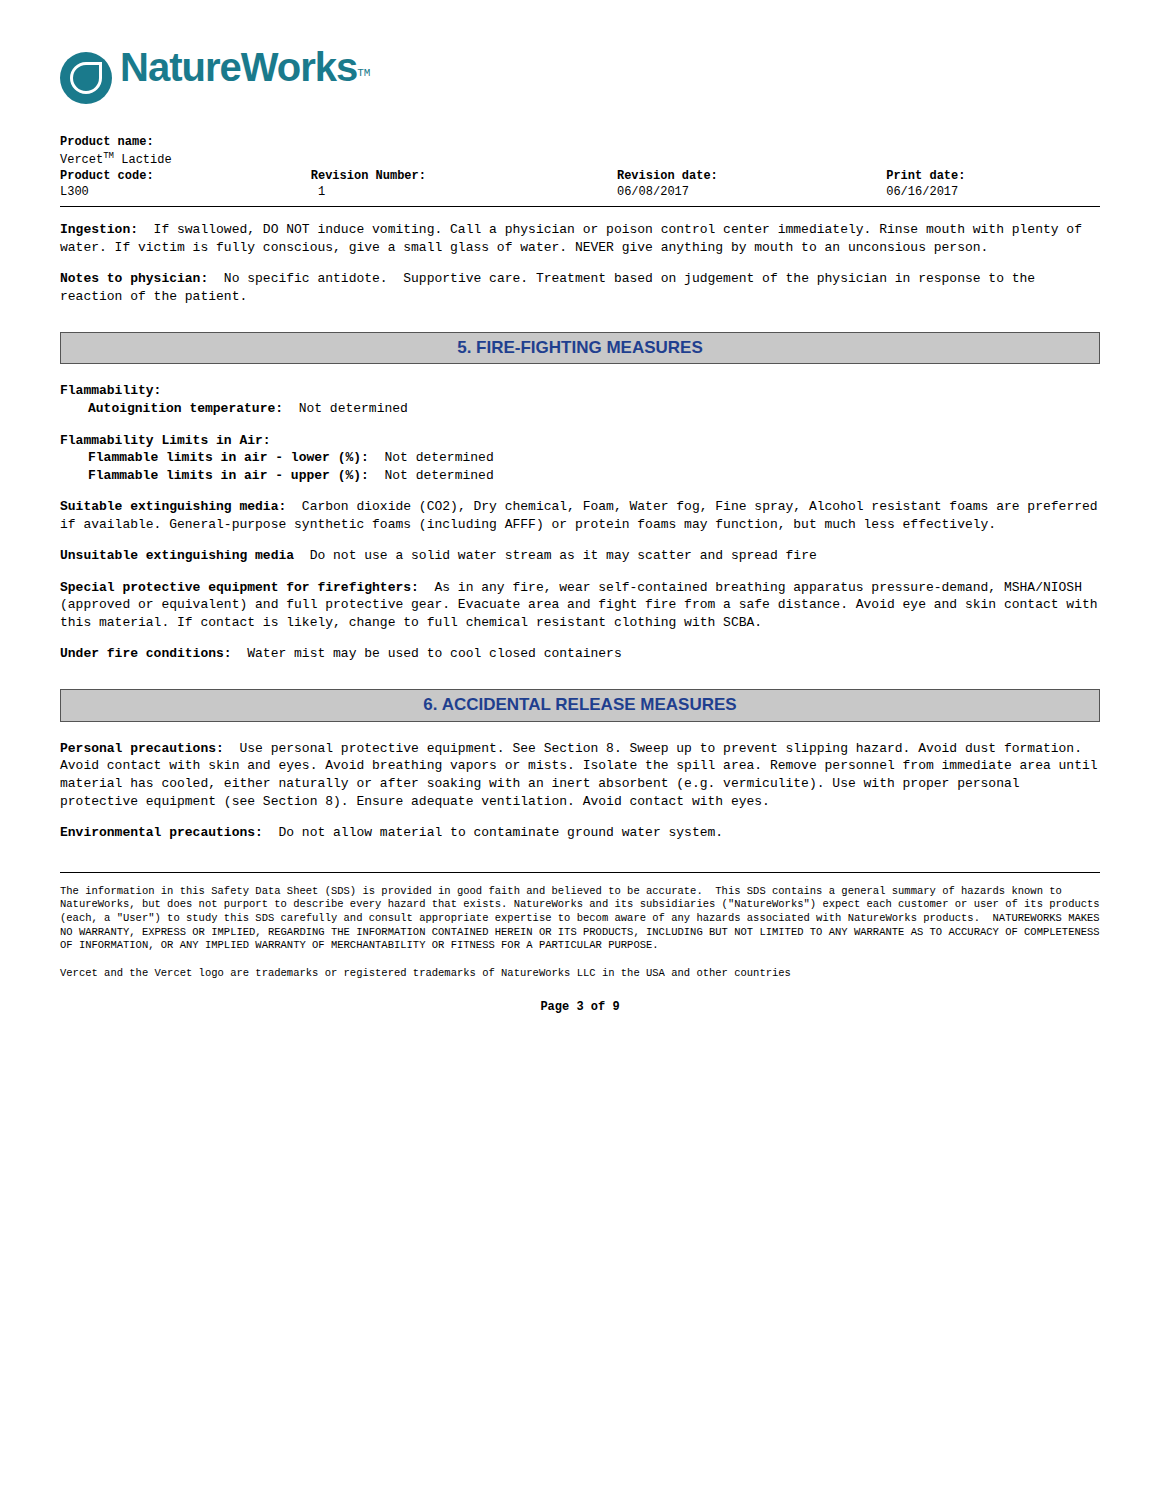NatureWorks TM
| Product name: |
| Vercet TM Lactide |
| Product code: | Revision Number: | Revision date: | Print date: |
| L300 | 1 | 06/08/2017 | 06/16/2017 |
Ingestion: If swallowed, DO NOT induce vomiting. Call a physician or poison control center immediately. Rinse mouth with plenty of water. If victim is fully conscious, give a small glass of water. NEVER give anything by mouth to an unconsious person.
Notes to physician: No specific antidote. Supportive care. Treatment based on judgement of the physician in response to the reaction of the patient.
5. FIRE-FIGHTING MEASURES
Flammability:
Autoignition temperature: Not determined
Flammability Limits in Air:
Flammable limits in air - lower (%): Not determined
Flammable limits in air - upper (%): Not determined
Suitable extinguishing media: Carbon dioxide (CO2), Dry chemical, Foam, Water fog, Fine spray, Alcohol resistant foams are preferred if available. General-purpose synthetic foams (including AFFF) or protein foams may function, but much less effectively.
Unsuitable extinguishing media Do not use a solid water stream as it may scatter and spread fire
Special protective equipment for firefighters: As in any fire, wear self-contained breathing apparatus pressure-demand, MSHA/NIOSH (approved or equivalent) and full protective gear. Evacuate area and fight fire from a safe distance. Avoid eye and skin contact with this material. If contact is likely, change to full chemical resistant clothing with SCBA.
Under fire conditions: Water mist may be used to cool closed containers
6. ACCIDENTAL RELEASE MEASURES
Personal precautions: Use personal protective equipment. See Section 8. Sweep up to prevent slipping hazard. Avoid dust formation. Avoid contact with skin and eyes. Avoid breathing vapors or mists. Isolate the spill area. Remove personnel from immediate area until material has cooled, either naturally or after soaking with an inert absorbent (e.g. vermiculite). Use with proper personal protective equipment (see Section 8). Ensure adequate ventilation. Avoid contact with eyes.
Environmental precautions: Do not allow material to contaminate ground water system.
The information in this Safety Data Sheet (SDS) is provided in good faith and believed to be accurate. This SDS contains a general summary of hazards known to NatureWorks, but does not purport to describe every hazard that exists. NatureWorks and its subsidiaries ("NatureWorks") expect each customer or user of its products (each, a "User") to study this SDS carefully and consult appropriate expertise to becom aware of any hazards associated with NatureWorks products. NATUREWORKS MAKES NO WARRANTY, EXPRESS OR IMPLIED, REGARDING THE INFORMATION CONTAINED HEREIN OR ITS PRODUCTS, INCLUDING BUT NOT LIMITED TO ANY WARRANTE AS TO ACCURACY OF COMPLETENESS OF INFORMATION, OR ANY IMPLIED WARRANTY OF MERCHANTABILITY OR FITNESS FOR A PARTICULAR PURPOSE.
Vercet and the Vercet logo are trademarks or registered trademarks of NatureWorks LLC in the USA and other countries
Page 3 of 9